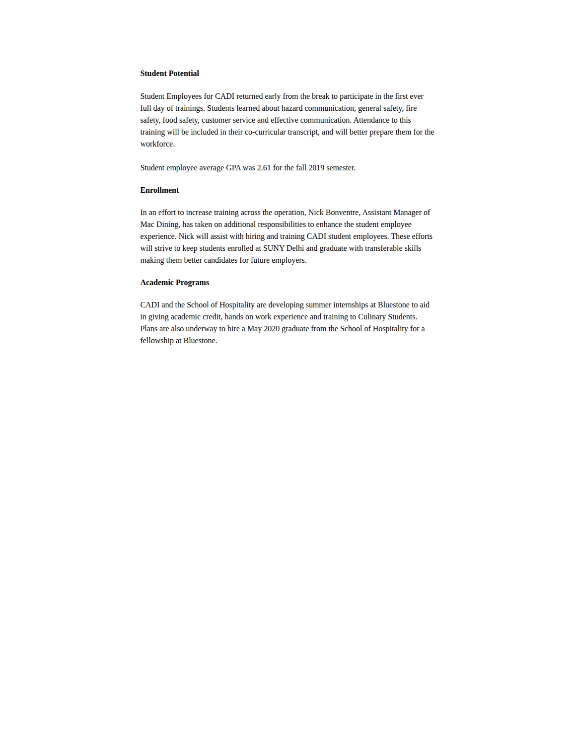Student Potential
Student Employees for CADI returned early from the break to participate in the first ever full day of trainings. Students learned about hazard communication, general safety, fire safety, food safety, customer service and effective communication. Attendance to this training will be included in their co-curricular transcript, and will better prepare them for the workforce.
Student employee average GPA was 2.61 for the fall 2019 semester.
Enrollment
In an effort to increase training across the operation, Nick Bonventre, Assistant Manager of Mac Dining, has taken on additional responsibilities to enhance the student employee experience. Nick will assist with hiring and training CADI student employees. These efforts will strive to keep students enrolled at SUNY Delhi and graduate with transferable skills making them better candidates for future employers.
Academic Programs
CADI and the School of Hospitality are developing summer internships at Bluestone to aid in giving academic credit, hands on work experience and training to Culinary Students. Plans are also underway to hire a May 2020 graduate from the School of Hospitality for a fellowship at Bluestone.